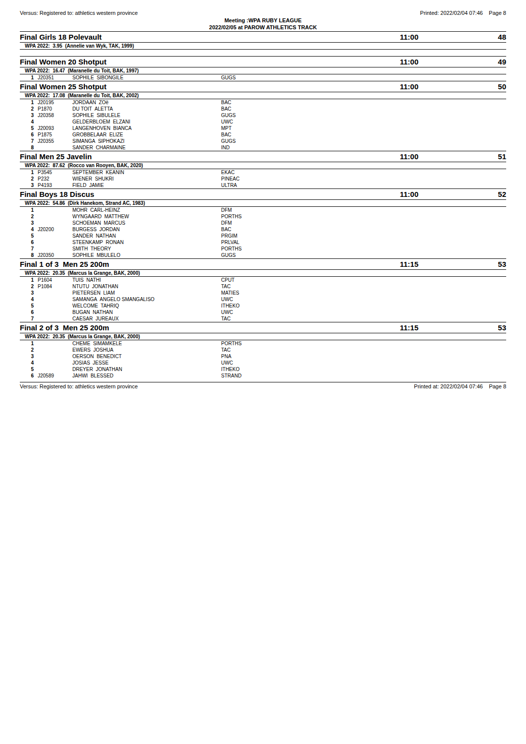Versus: Registered to: athletics western province Printed: 2022/02/04 07:46 Page 8
Meeting :WPA RUBY LEAGUE
2022/02/05 at PAROW ATHLETICS TRACK
| Final Girls 18 Polevault | 11:00 | 48 |
| WPA 2022: 3.95 (Annelie van Wyk, TAK, 1999) |
| Final Women 20 Shotput | 11:00 | 49 |
| WPA 2022: 16.47 (Maranelle du Toit, BAK, 1997) |
| 1 | J20351 | SOPHILE SIBONGILE | GUGS |
| Final Women 25 Shotput | 11:00 | 50 |
| WPA 2022: 17.08 (Maranelle du Toit, BAK, 2002) |
| 1 | J20195 | JORDAAN ZOë | BAC |
| 2 | P1870 | DU TOIT ALETTA | BAC |
| 3 | J20358 | SOPHILE SIBULELE | GUGS |
| 4 | | GELDERBLOEM ELZANI | UWC |
| 5 | J20093 | LANGENHOVEN BIANCA | MPT |
| 6 | P1875 | GROBBELAAR ELIZE | BAC |
| 7 | J20355 | SIMANGA SIPHOKAZI | GUGS |
| 8 | | SANDER CHARMAINE | IND |
| Final Men 25 Javelin | 11:00 | 51 |
| WPA 2022: 87.62 (Rocco van Rooyen, BAK, 2020) |
| 1 | P3545 | SEPTEMBER KEANIN | EKAC |
| 2 | P232 | WIENER SHUKRI | PINEAC |
| 3 | P4193 | FIELD JAMIE | ULTRA |
| Final Boys 18 Discus | 11:00 | 52 |
| WPA 2022: 54.86 (Dirk Hanekom, Strand AC, 1983) |
| 1 | | MOHR CARL-HEINZ | DFM |
| 2 | | WYNGAARD MATTHEW | PORTHS |
| 3 | | SCHOEMAN MARCUS | DFM |
| 4 | J20200 | BURGESS JORDAN | BAC |
| 5 | | SANDER NATHAN | PRGIM |
| 6 | | STEENKAMP RONAN | PRLVAL |
| 7 | | SMITH THEORY | PORTHS |
| 8 | J20350 | SOPHILE MBULELO | GUGS |
| Final 1 of 3 Men 25 200m | 11:15 | 53 |
| WPA 2022: 20.35 (Marcus la Grange, BAK, 2000) |
| 1 | P1604 | TUIS NATHI | CPUT |
| 2 | P1084 | NTUTU JONATHAN | TAC |
| 3 | | PIETERSEN LIAM | MATIES |
| 4 | | SAMANGA ANGELO SMANGALISO | UWC |
| 5 | | WELCOME TAHRIQ | ITHEKO |
| 6 | | BUGAN NATHAN | UWC |
| 7 | | CAESAR JUREAUX | TAC |
| Final 2 of 3 Men 25 200m | 11:15 | 53 |
| WPA 2022: 20.35 (Marcus la Grange, BAK, 2000) |
| 1 | | CHEME SIMAMKELE | PORTHS |
| 2 | | EWERS JOSHUA | TAC |
| 3 | | OERSON BENEDICT | PNA |
| 4 | | JOSIAS JESSE | UWC |
| 5 | | DREYER JONATHAN | ITHEKO |
| 6 | J20589 | JAHWI BLESSED | STRAND |
Versus: Registered to: athletics western province Printed at: 2022/02/04 07:46 Page 8